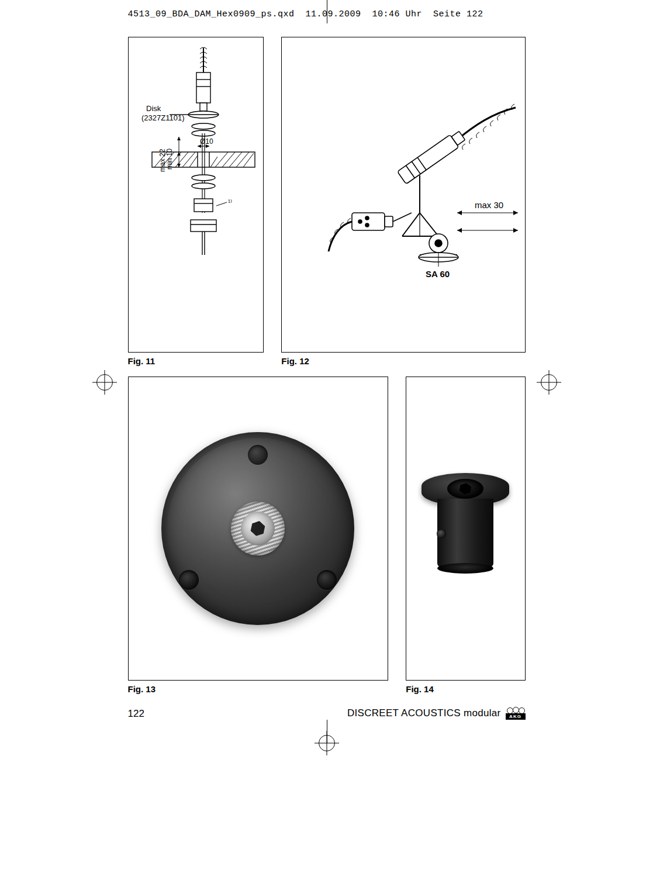4513_09_BDA_DAM_Hex0909_ps.qxd 11.09.2009 10:46 Uhr Seite 122
Disk (2327Z1101) Ø10 ¹⁾ min 10 max 22
max 30 SA 60
Fig. 11
Fig. 12
Fig. 13
Fig. 14
122
DISCREET ACOUSTICS modular AKG